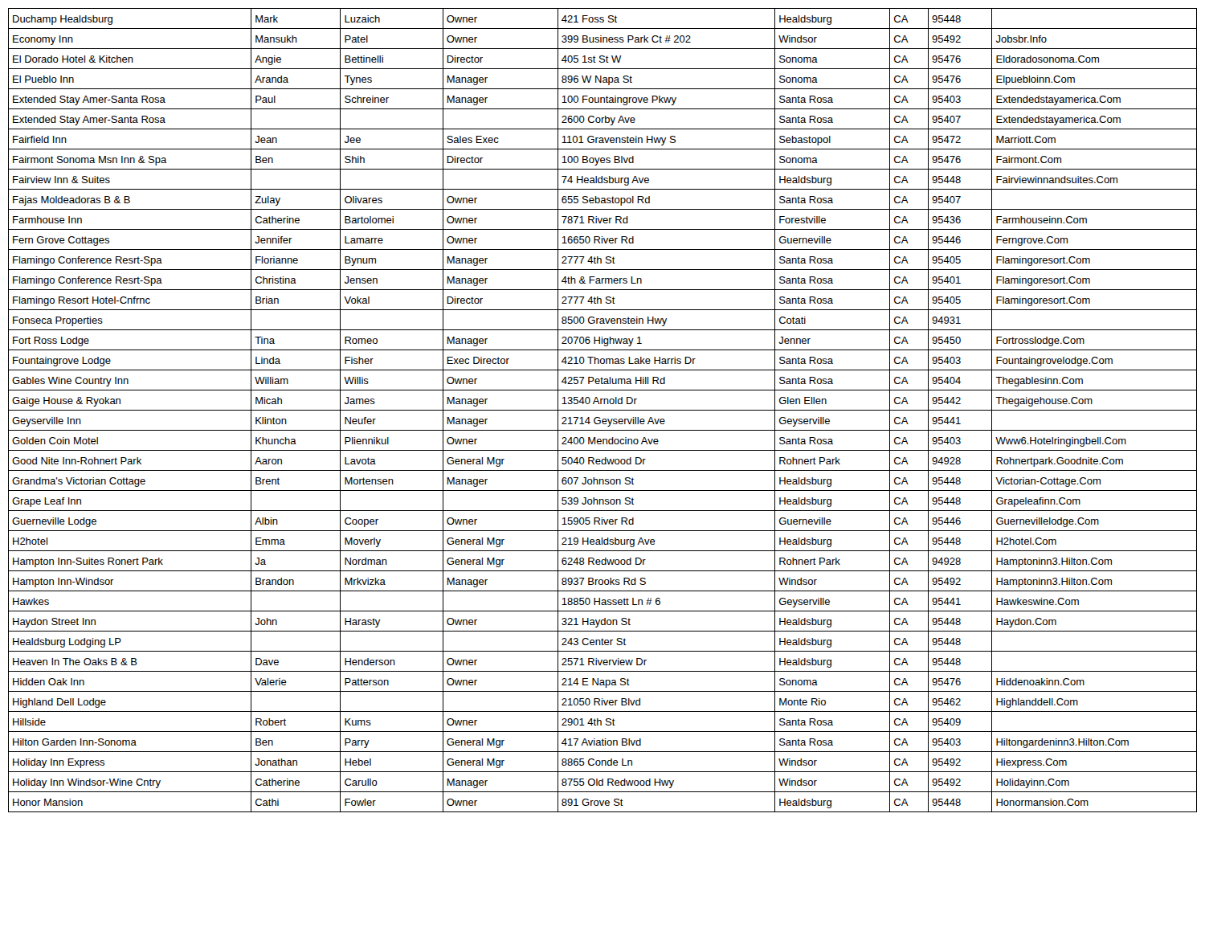| Duchamp Healdsburg | Mark | Luzaich | Owner | 421 Foss St | Healdsburg | CA | 95448 | |
| Economy Inn | Mansukh | Patel | Owner | 399 Business Park Ct # 202 | Windsor | CA | 95492 | Jobsbr.Info |
| El Dorado Hotel & Kitchen | Angie | Bettinelli | Director | 405 1st St W | Sonoma | CA | 95476 | Eldoradosonoma.Com |
| El Pueblo Inn | Aranda | Tynes | Manager | 896 W Napa St | Sonoma | CA | 95476 | Elpuebloinn.Com |
| Extended Stay Amer-Santa Rosa | Paul | Schreiner | Manager | 100 Fountaingrove Pkwy | Santa Rosa | CA | 95403 | Extendedstayamerica.Com |
| Extended Stay Amer-Santa Rosa | | | | 2600 Corby Ave | Santa Rosa | CA | 95407 | Extendedstayamerica.Com |
| Fairfield Inn | Jean | Jee | Sales Exec | 1101 Gravenstein Hwy S | Sebastopol | CA | 95472 | Marriott.Com |
| Fairmont Sonoma Msn Inn & Spa | Ben | Shih | Director | 100 Boyes Blvd | Sonoma | CA | 95476 | Fairmont.Com |
| Fairview Inn & Suites | | | | 74 Healdsburg Ave | Healdsburg | CA | 95448 | Fairviewinnandsuites.Com |
| Fajas Moldeadoras B & B | Zulay | Olivares | Owner | 655 Sebastopol Rd | Santa Rosa | CA | 95407 | |
| Farmhouse Inn | Catherine | Bartolomei | Owner | 7871 River Rd | Forestville | CA | 95436 | Farmhouseinn.Com |
| Fern Grove Cottages | Jennifer | Lamarre | Owner | 16650 River Rd | Guerneville | CA | 95446 | Ferngrove.Com |
| Flamingo Conference Resrt-Spa | Florianne | Bynum | Manager | 2777 4th St | Santa Rosa | CA | 95405 | Flamingoresort.Com |
| Flamingo Conference Resrt-Spa | Christina | Jensen | Manager | 4th & Farmers Ln | Santa Rosa | CA | 95401 | Flamingoresort.Com |
| Flamingo Resort Hotel-Cnfrnc | Brian | Vokal | Director | 2777 4th St | Santa Rosa | CA | 95405 | Flamingoresort.Com |
| Fonseca Properties | | | | 8500 Gravenstein Hwy | Cotati | CA | 94931 | |
| Fort Ross Lodge | Tina | Romeo | Manager | 20706 Highway 1 | Jenner | CA | 95450 | Fortrosslodge.Com |
| Fountaingrove Lodge | Linda | Fisher | Exec Director | 4210 Thomas Lake Harris Dr | Santa Rosa | CA | 95403 | Fountaingrovelodge.Com |
| Gables Wine Country Inn | William | Willis | Owner | 4257 Petaluma Hill Rd | Santa Rosa | CA | 95404 | Thegablesinn.Com |
| Gaige House & Ryokan | Micah | James | Manager | 13540 Arnold Dr | Glen Ellen | CA | 95442 | Thegaigehouse.Com |
| Geyserville Inn | Klinton | Neufer | Manager | 21714 Geyserville Ave | Geyserville | CA | 95441 | |
| Golden Coin Motel | Khuncha | Pliennikul | Owner | 2400 Mendocino Ave | Santa Rosa | CA | 95403 | Www6.Hotelringingbell.Com |
| Good Nite Inn-Rohnert Park | Aaron | Lavota | General Mgr | 5040 Redwood Dr | Rohnert Park | CA | 94928 | Rohnertpark.Goodnite.Com |
| Grandma's Victorian Cottage | Brent | Mortensen | Manager | 607 Johnson St | Healdsburg | CA | 95448 | Victorian-Cottage.Com |
| Grape Leaf Inn | | | | 539 Johnson St | Healdsburg | CA | 95448 | Grapeleafinn.Com |
| Guerneville Lodge | Albin | Cooper | Owner | 15905 River Rd | Guerneville | CA | 95446 | Guernevillelodge.Com |
| H2hotel | Emma | Moverly | General Mgr | 219 Healdsburg Ave | Healdsburg | CA | 95448 | H2hotel.Com |
| Hampton Inn-Suites Ronert Park | Ja | Nordman | General Mgr | 6248 Redwood Dr | Rohnert Park | CA | 94928 | Hamptoninn3.Hilton.Com |
| Hampton Inn-Windsor | Brandon | Mrkvizka | Manager | 8937 Brooks Rd S | Windsor | CA | 95492 | Hamptoninn3.Hilton.Com |
| Hawkes | | | | 18850 Hassett Ln # 6 | Geyserville | CA | 95441 | Hawkeswine.Com |
| Haydon Street Inn | John | Harasty | Owner | 321 Haydon St | Healdsburg | CA | 95448 | Haydon.Com |
| Healdsburg Lodging LP | | | | 243 Center St | Healdsburg | CA | 95448 | |
| Heaven In The Oaks B & B | Dave | Henderson | Owner | 2571 Riverview Dr | Healdsburg | CA | 95448 | |
| Hidden Oak Inn | Valerie | Patterson | Owner | 214 E Napa St | Sonoma | CA | 95476 | Hiddenoakinn.Com |
| Highland Dell Lodge | | | | 21050 River Blvd | Monte Rio | CA | 95462 | Highlanddell.Com |
| Hillside | Robert | Kums | Owner | 2901 4th St | Santa Rosa | CA | 95409 | |
| Hilton Garden Inn-Sonoma | Ben | Parry | General Mgr | 417 Aviation Blvd | Santa Rosa | CA | 95403 | Hiltongardeninn3.Hilton.Com |
| Holiday Inn Express | Jonathan | Hebel | General Mgr | 8865 Conde Ln | Windsor | CA | 95492 | Hiexpress.Com |
| Holiday Inn Windsor-Wine Cntry | Catherine | Carullo | Manager | 8755 Old Redwood Hwy | Windsor | CA | 95492 | Holidayinn.Com |
| Honor Mansion | Cathi | Fowler | Owner | 891 Grove St | Healdsburg | CA | 95448 | Honormansion.Com |